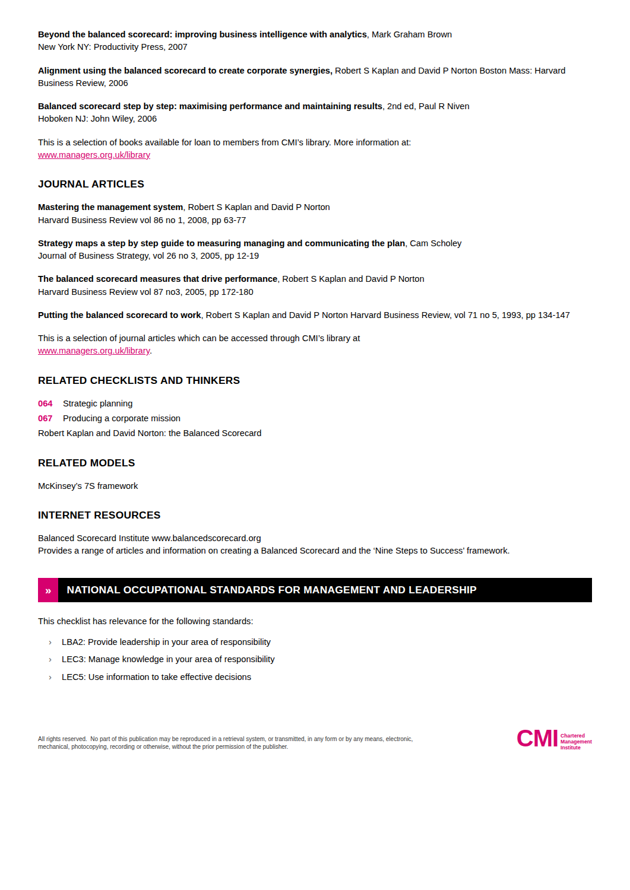Beyond the balanced scorecard: improving business intelligence with analytics, Mark Graham Brown
New York NY: Productivity Press, 2007
Alignment using the balanced scorecard to create corporate synergies, Robert S Kaplan and David P Norton Boston Mass: Harvard Business Review, 2006
Balanced scorecard step by step: maximising performance and maintaining results, 2nd ed, Paul R Niven
Hoboken NJ: John Wiley, 2006
This is a selection of books available for loan to members from CMI’s library. More information at:
www.managers.org.uk/library
JOURNAL ARTICLES
Mastering the management system, Robert S Kaplan and David P Norton
Harvard Business Review vol 86 no 1, 2008, pp 63-77
Strategy maps a step by step guide to measuring managing and communicating the plan, Cam Scholey
Journal of Business Strategy, vol 26 no 3, 2005, pp 12-19
The balanced scorecard measures that drive performance, Robert S Kaplan and David P Norton
Harvard Business Review vol 87 no3, 2005, pp 172-180
Putting the balanced scorecard to work, Robert S Kaplan and David P Norton Harvard Business Review, vol 71 no 5, 1993, pp 134-147
This is a selection of journal articles which can be accessed through CMI’s library at
www.managers.org.uk/library.
RELATED CHECKLISTS AND THINKERS
064 Strategic planning
067 Producing a corporate mission
Robert Kaplan and David Norton: the Balanced Scorecard
RELATED MODELS
McKinsey’s 7S framework
INTERNET RESOURCES
Balanced Scorecard Institute www.balancedscorecard.org
Provides a range of articles and information on creating a Balanced Scorecard and the ‘Nine Steps to Success’ framework.
»
NATIONAL OCCUPATIONAL STANDARDS FOR MANAGEMENT AND LEADERSHIP
This checklist has relevance for the following standards:
LBA2: Provide leadership in your area of responsibility
LEC3: Manage knowledge in your area of responsibility
LEC5: Use information to take effective decisions
All rights reserved. No part of this publication may be reproduced in a retrieval system, or transmitted, in any form or by any means, electronic, mechanical, photocopying, recording or otherwise, without the prior permission of the publisher.
CMI Chartered
Management
Institute